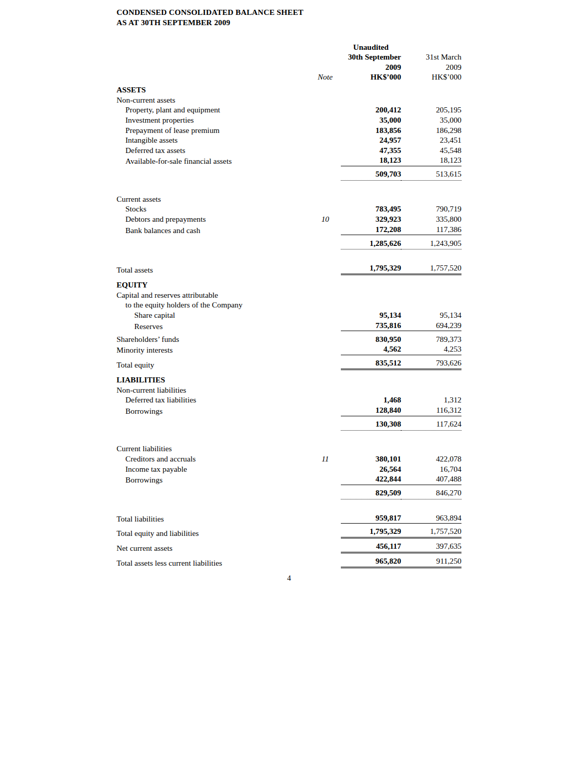CONDENSED CONSOLIDATED BALANCE SHEET
AS AT 30TH SEPTEMBER 2009
| | | Unaudited | |
| | | 30th September | 31st March |
| | | 2009 | 2009 |
| | Note | HK$’000 | HK$’000 |
| ASSETS | | | |
| Non-current assets | | | |
| Property, plant and equipment | | 200,412 | 205,195 |
| Investment properties | | 35,000 | 35,000 |
| Prepayment of lease premium | | 183,856 | 186,298 |
| Intangible assets | | 24,957 | 23,451 |
| Deferred tax assets | | 47,355 | 45,548 |
| Available-for-sale financial assets | | 18,123 | 18,123 |
| | | 509,703 | 513,615 |
| Current assets | | | |
| Stocks | | 783,495 | 790,719 |
| Debtors and prepayments | 10 | 329,923 | 335,800 |
| Bank balances and cash | | 172,208 | 117,386 |
| | | 1,285,626 | 1,243,905 |
| Total assets | | 1,795,329 | 1,757,520 |
| EQUITY | | | |
| Capital and reserves attributable | | | |
| to the equity holders of the Company | | | |
| Share capital | | 95,134 | 95,134 |
| Reserves | | 735,816 | 694,239 |
| Shareholders’ funds | | 830,950 | 789,373 |
| Minority interests | | 4,562 | 4,253 |
| Total equity | | 835,512 | 793,626 |
| LIABILITIES | | | |
| Non-current liabilities | | | |
| Deferred tax liabilities | | 1,468 | 1,312 |
| Borrowings | | 128,840 | 116,312 |
| | | 130,308 | 117,624 |
| Current liabilities | | | |
| Creditors and accruals | 11 | 380,101 | 422,078 |
| Income tax payable | | 26,564 | 16,704 |
| Borrowings | | 422,844 | 407,488 |
| | | 829,509 | 846,270 |
| Total liabilities | | 959,817 | 963,894 |
| Total equity and liabilities | | 1,795,329 | 1,757,520 |
| Net current assets | | 456,117 | 397,635 |
| Total assets less current liabilities | | 965,820 | 911,250 |
4